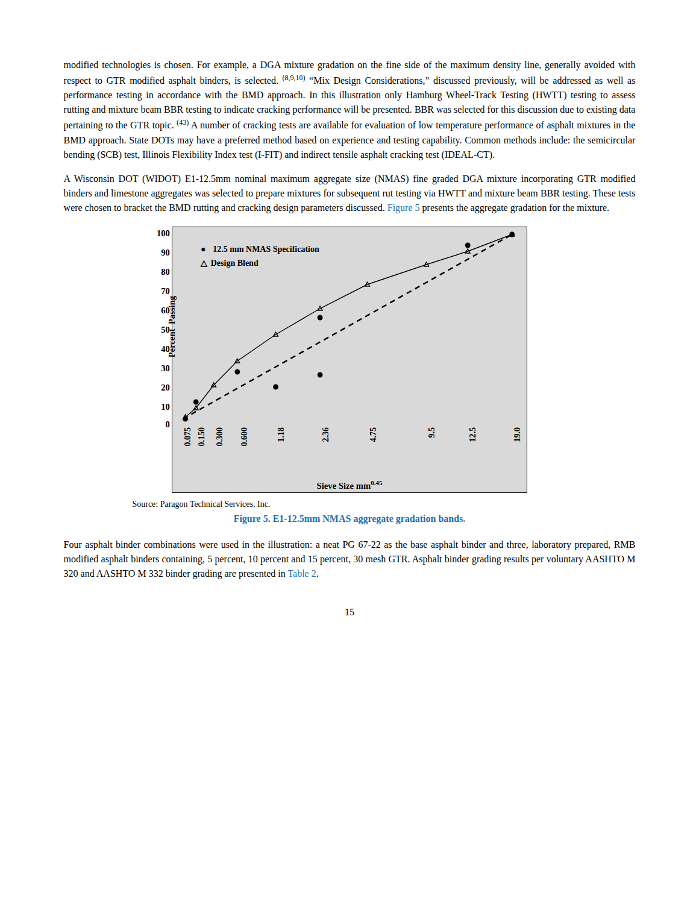modified technologies is chosen. For example, a DGA mixture gradation on the fine side of the maximum density line, generally avoided with respect to GTR modified asphalt binders, is selected. (8,9,10) “Mix Design Considerations,” discussed previously, will be addressed as well as performance testing in accordance with the BMD approach. In this illustration only Hamburg Wheel-Track Testing (HWTT) testing to assess rutting and mixture beam BBR testing to indicate cracking performance will be presented. BBR was selected for this discussion due to existing data pertaining to the GTR topic. (43) A number of cracking tests are available for evaluation of low temperature performance of asphalt mixtures in the BMD approach. State DOTs may have a preferred method based on experience and testing capability. Common methods include: the semicircular bending (SCB) test, Illinois Flexibility Index test (I-FIT) and indirect tensile asphalt cracking test (IDEAL-CT).
A Wisconsin DOT (WIDOT) E1-12.5mm nominal maximum aggregate size (NMAS) fine graded DGA mixture incorporating GTR modified binders and limestone aggregates was selected to prepare mixtures for subsequent rut testing via HWTT and mixture beam BBR testing. These tests were chosen to bracket the BMD rutting and cracking design parameters discussed. Figure 5 presents the aggregate gradation for the mixture.
Percent Passing
100 90 80 70 60 50 40 30 20 10 0
● 12.5 mm NMAS Specification
△Design Blend
0.075 0.150 0.300 0.600 1.18 2.36 4.75 9.5 12.5 19.0
Sieve Size mm0.45
Source: Paragon Technical Services, Inc.
Figure 5. E1-12.5mm NMAS aggregate gradation bands.
Four asphalt binder combinations were used in the illustration: a neat PG 67-22 as the base asphalt binder and three, laboratory prepared, RMB modified asphalt binders containing, 5 percent, 10 percent and 15 percent, 30 mesh GTR. Asphalt binder grading results per voluntary AASHTO M 320 and AASHTO M 332 binder grading are presented in Table 2.
15